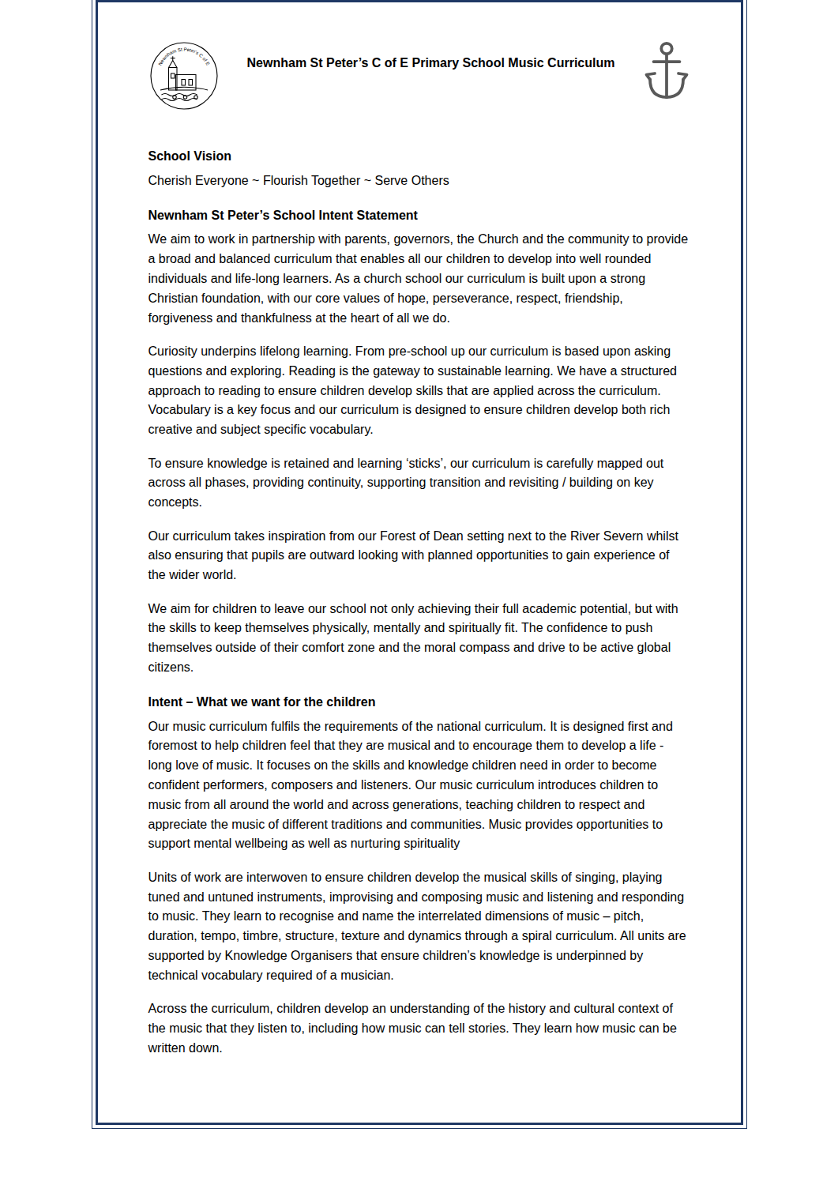Newnham St Peter's C of E
Newnham St Peter’s C of E Primary School Music Curriculum
School Vision
Cherish Everyone ~ Flourish Together ~ Serve Others
Newnham St Peter’s School Intent Statement
We aim to work in partnership with parents, governors, the Church and the community to provide a broad and balanced curriculum that enables all our children to develop into well rounded individuals and life-long learners. As a church school our curriculum is built upon a strong Christian foundation, with our core values of hope, perseverance, respect, friendship, forgiveness and thankfulness at the heart of all we do.
Curiosity underpins lifelong learning. From pre-school up our curriculum is based upon asking questions and exploring. Reading is the gateway to sustainable learning. We have a structured approach to reading to ensure children develop skills that are applied across the curriculum. Vocabulary is a key focus and our curriculum is designed to ensure children develop both rich creative and subject specific vocabulary.
To ensure knowledge is retained and learning ‘sticks’, our curriculum is carefully mapped out across all phases, providing continuity, supporting transition and revisiting / building on key concepts.
Our curriculum takes inspiration from our Forest of Dean setting next to the River Severn whilst also ensuring that pupils are outward looking with planned opportunities to gain experience of the wider world.
We aim for children to leave our school not only achieving their full academic potential, but with the skills to keep themselves physically, mentally and spiritually fit. The confidence to push themselves outside of their comfort zone and the moral compass and drive to be active global citizens.
Intent – What we want for the children
Our music curriculum fulfils the requirements of the national curriculum. It is designed first and foremost to help children feel that they are musical and to encourage them to develop a life - long love of music. It focuses on the skills and knowledge children need in order to become confident performers, composers and listeners. Our music curriculum introduces children to music from all around the world and across generations, teaching children to respect and appreciate the music of different traditions and communities. Music provides opportunities to support mental wellbeing as well as nurturing spirituality
Units of work are interwoven to ensure children develop the musical skills of singing, playing tuned and untuned instruments, improvising and composing music and listening and responding to music. They learn to recognise and name the interrelated dimensions of music – pitch, duration, tempo, timbre, structure, texture and dynamics through a spiral curriculum. All units are supported by Knowledge Organisers that ensure children’s knowledge is underpinned by technical vocabulary required of a musician.
Across the curriculum, children develop an understanding of the history and cultural context of the music that they listen to, including how music can tell stories. They learn how music can be written down.